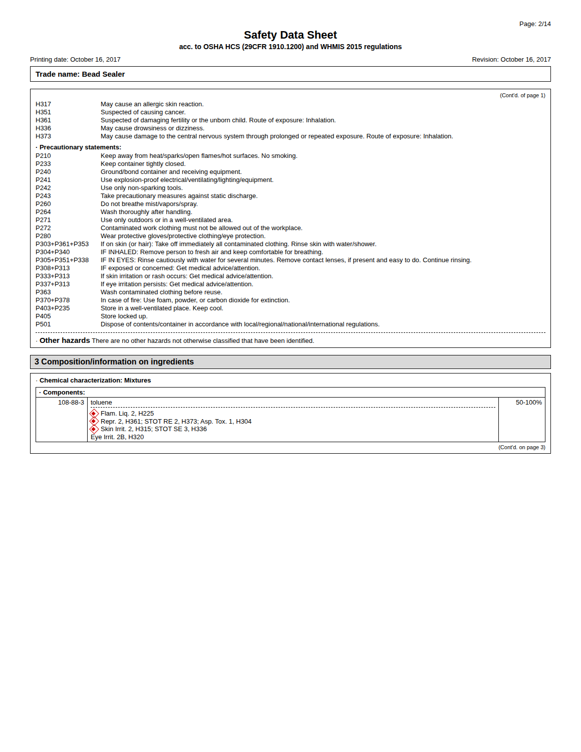Page: 2/14
Safety Data Sheet
acc. to OSHA HCS (29CFR 1910.1200) and WHMIS 2015 regulations
Printing date: October 16, 2017 Revision: October 16, 2017
Trade name: Bead Sealer
(Cont'd. of page 1)
| H317 | May cause an allergic skin reaction. |
| H351 | Suspected of causing cancer. |
| H361 | Suspected of damaging fertility or the unborn child. Route of exposure: Inhalation. |
| H336 | May cause drowsiness or dizziness. |
| H373 | May cause damage to the central nervous system through prolonged or repeated exposure. Route of exposure: Inhalation. |
· Precautionary statements:
| P210 | Keep away from heat/sparks/open flames/hot surfaces. No smoking. |
| P233 | Keep container tightly closed. |
| P240 | Ground/bond container and receiving equipment. |
| P241 | Use explosion-proof electrical/ventilating/lighting/equipment. |
| P242 | Use only non-sparking tools. |
| P243 | Take precautionary measures against static discharge. |
| P260 | Do not breathe mist/vapors/spray. |
| P264 | Wash thoroughly after handling. |
| P271 | Use only outdoors or in a well-ventilated area. |
| P272 | Contaminated work clothing must not be allowed out of the workplace. |
| P280 | Wear protective gloves/protective clothing/eye protection. |
| P303+P361+P353 | If on skin (or hair): Take off immediately all contaminated clothing. Rinse skin with water/shower. |
| P304+P340 | IF INHALED: Remove person to fresh air and keep comfortable for breathing. |
| P305+P351+P338 | IF IN EYES: Rinse cautiously with water for several minutes. Remove contact lenses, if present and easy to do. Continue rinsing. |
| P308+P313 | IF exposed or concerned: Get medical advice/attention. |
| P333+P313 | If skin irritation or rash occurs: Get medical advice/attention. |
| P337+P313 | If eye irritation persists: Get medical advice/attention. |
| P363 | Wash contaminated clothing before reuse. |
| P370+P378 | In case of fire: Use foam, powder, or carbon dioxide for extinction. |
| P403+P235 | Store in a well-ventilated place. Keep cool. |
| P405 | Store locked up. |
| P501 | Dispose of contents/container in accordance with local/regional/national/international regulations. |
· Other hazards There are no other hazards not otherwise classified that have been identified.
3 Composition/information on ingredients
· Chemical characterization: Mixtures
· Components:
| 108-88-3 | toluene Flam. Liq. 2, H225 Repr. 2, H361; STOT RE 2, H373; Asp. Tox. 1, H304 Skin Irrit. 2, H315; STOT SE 3, H336 Eye Irrit. 2B, H320 | 50-100% |
(Cont'd. on page 3)